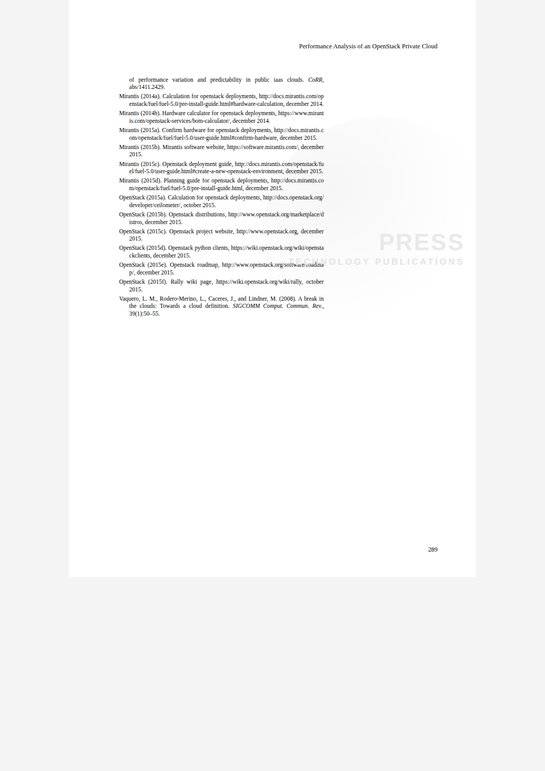PRESS
TECHNOLOGY PUBLICATIONS
Performance Analysis of an OpenStack Private Cloud
of performance variation and predictability in public iaas clouds. CoRR, abs/1411.2429.
Mirantis (2014a). Calculation for openstack deployments, http://docs.mirantis.com/openstack/fuel/fuel-5.0/pre-install-guide.html#hardware-calculation, december 2014.
Mirantis (2014b). Hardware calculator for openstack deployments, https://www.mirantis.com/openstack-services/bom-calculator/, december 2014.
Mirantis (2015a). Confirm hardware for openstack deployments, http://docs.mirantis.com/openstack/fuel/fuel-5.0/user-guide.html#confirm-hardware, december 2015.
Mirantis (2015b). Mirantis software website, https://software.mirantis.com/, december 2015.
Mirantis (2015c). Openstack deployment guide, http://docs.mirantis.com/openstack/fuel/fuel-5.0/user-guide.html#create-a-new-openstack-environment, december 2015.
Mirantis (2015d). Planning guide for openstack deployments, http://docs.mirantis.com/openstack/fuel/fuel-5.0/pre-install-guide.html, december 2015.
OpenStack (2015a). Calculation for openstack deployments, http://docs.openstack.org/developer/ceilometer/, october 2015.
OpenStack (2015b). Openstack distributions, http://www.openstack.org/marketplace/distros, december 2015.
OpenStack (2015c). Openstack project website, http://www.openstack.org, december 2015.
OpenStack (2015d). Openstack python clients, https://wiki.openstack.org/wiki/openstackclients, december 2015.
OpenStack (2015e). Openstack roadmap, http://www.openstack.org/software/roadmap/, december 2015.
OpenStack (2015f). Rally wiki page, https://wiki.openstack.org/wiki/rally, october 2015.
Vaquero, L. M., Rodero-Merino, L., Caceres, J., and Lindner, M. (2008). A break in the clouds: Towards a cloud definition. SIGCOMM Comput. Commun. Rev., 39(1):50–55.
289